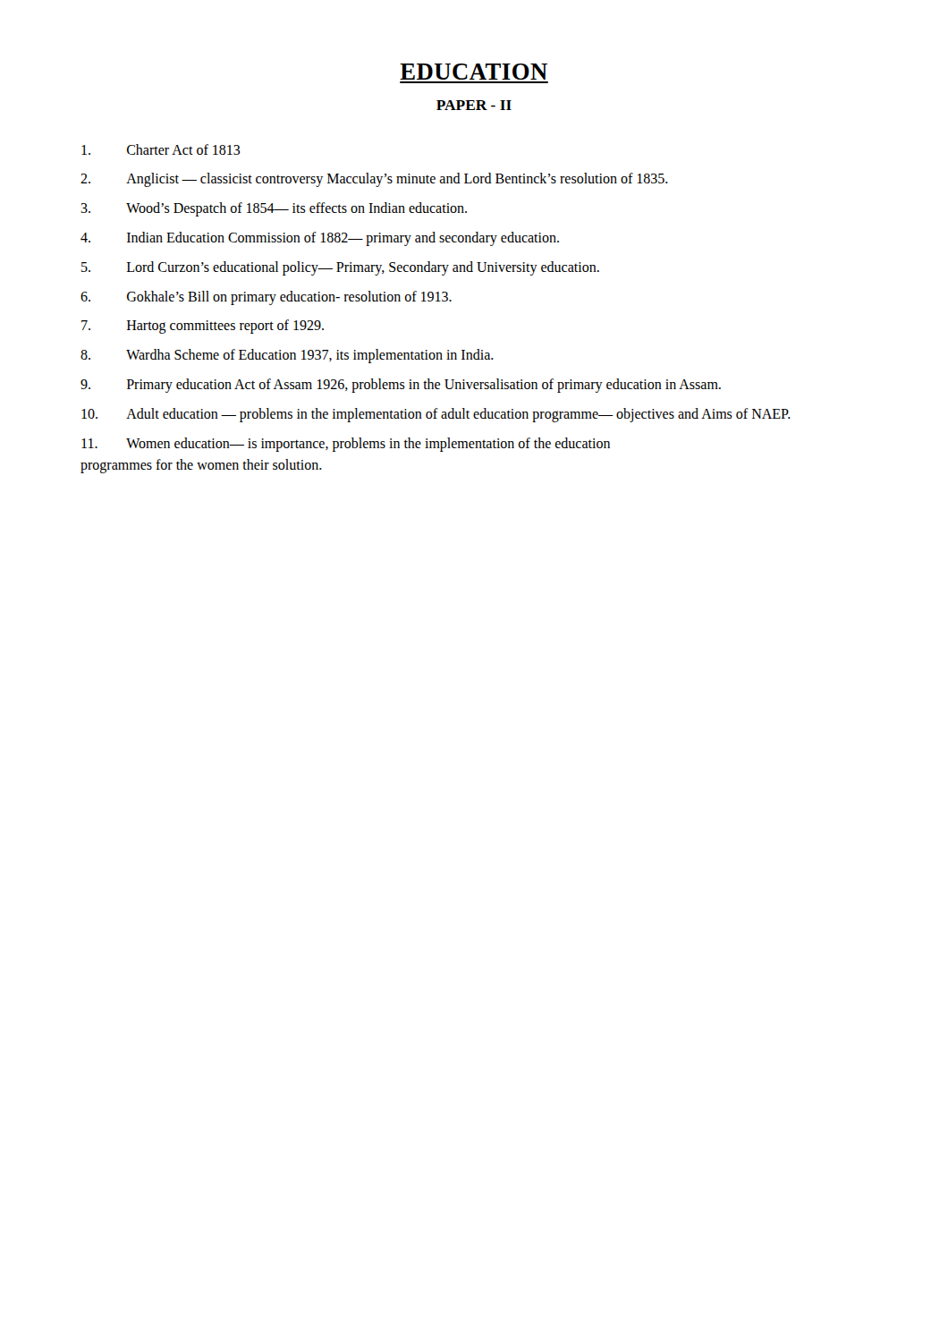EDUCATION
PAPER - II
Charter Act of 1813
Anglicist — classicist controversy Macculay’s minute and Lord Bentinck’s resolution of 1835.
Wood’s Despatch of 1854— its effects on Indian education.
Indian Education Commission of 1882— primary and secondary education.
Lord Curzon’s educational policy— Primary, Secondary and University education.
Gokhale’s Bill on primary education- resolution of 1913.
Hartog committees report of 1929.
Wardha Scheme of Education 1937, its implementation in India.
Primary education Act of Assam 1926, problems in the Universalisation of primary education in Assam.
Adult education — problems in the implementation of adult education programme— objectives and Aims of NAEP.
Women education— is importance, problems in the implementation of the education programmes for the women their solution.